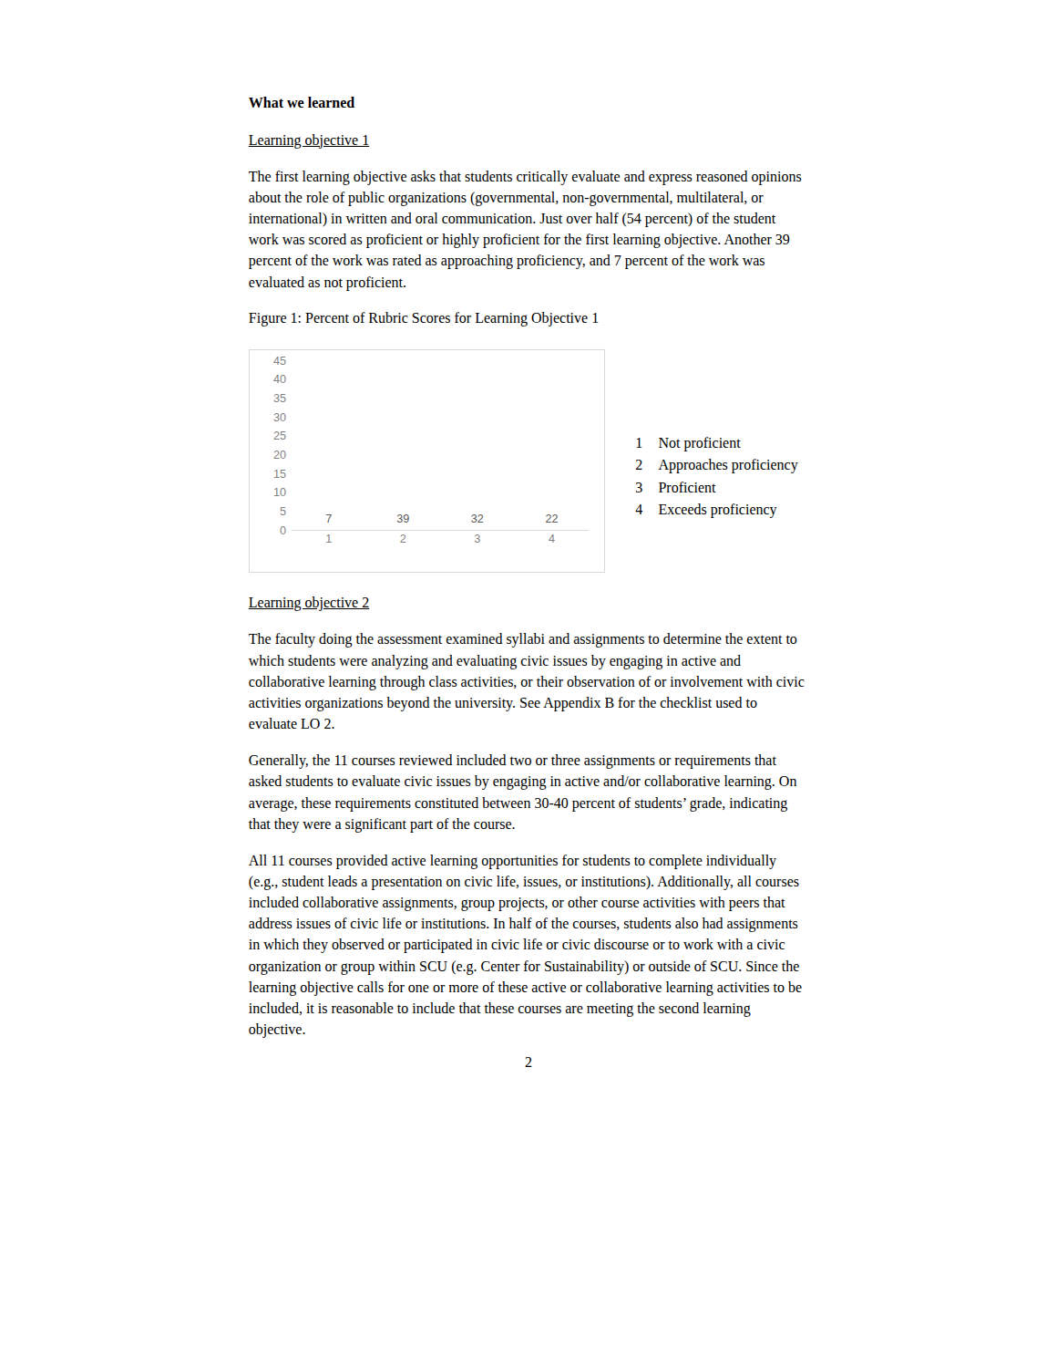What we learned
Learning objective 1
The first learning objective asks that students critically evaluate and express reasoned opinions about the role of public organizations (governmental, non-governmental, multilateral, or international) in written and oral communication. Just over half (54 percent) of the student work was scored as proficient or highly proficient for the first learning objective. Another 39 percent of the work was rated as approaching proficiency, and 7 percent of the work was evaluated as not proficient.
Figure 1: Percent of Rubric Scores for Learning Objective 1
45 40 35 30 25 20 15 10 5 0
7
39
32
22
1 2 3 4
| 1 | Not proficient |
| 2 | Approaches proficiency |
| 3 | Proficient |
| 4 | Exceeds proficiency |
Learning objective 2
The faculty doing the assessment examined syllabi and assignments to determine the extent to which students were analyzing and evaluating civic issues by engaging in active and collaborative learning through class activities, or their observation of or involvement with civic activities organizations beyond the university. See Appendix B for the checklist used to evaluate LO 2.
Generally, the 11 courses reviewed included two or three assignments or requirements that asked students to evaluate civic issues by engaging in active and/or collaborative learning. On average, these requirements constituted between 30-40 percent of students’ grade, indicating that they were a significant part of the course.
All 11 courses provided active learning opportunities for students to complete individually (e.g., student leads a presentation on civic life, issues, or institutions). Additionally, all courses included collaborative assignments, group projects, or other course activities with peers that address issues of civic life or institutions. In half of the courses, students also had assignments in which they observed or participated in civic life or civic discourse or to work with a civic organization or group within SCU (e.g. Center for Sustainability) or outside of SCU. Since the learning objective calls for one or more of these active or collaborative learning activities to be included, it is reasonable to include that these courses are meeting the second learning objective.
2